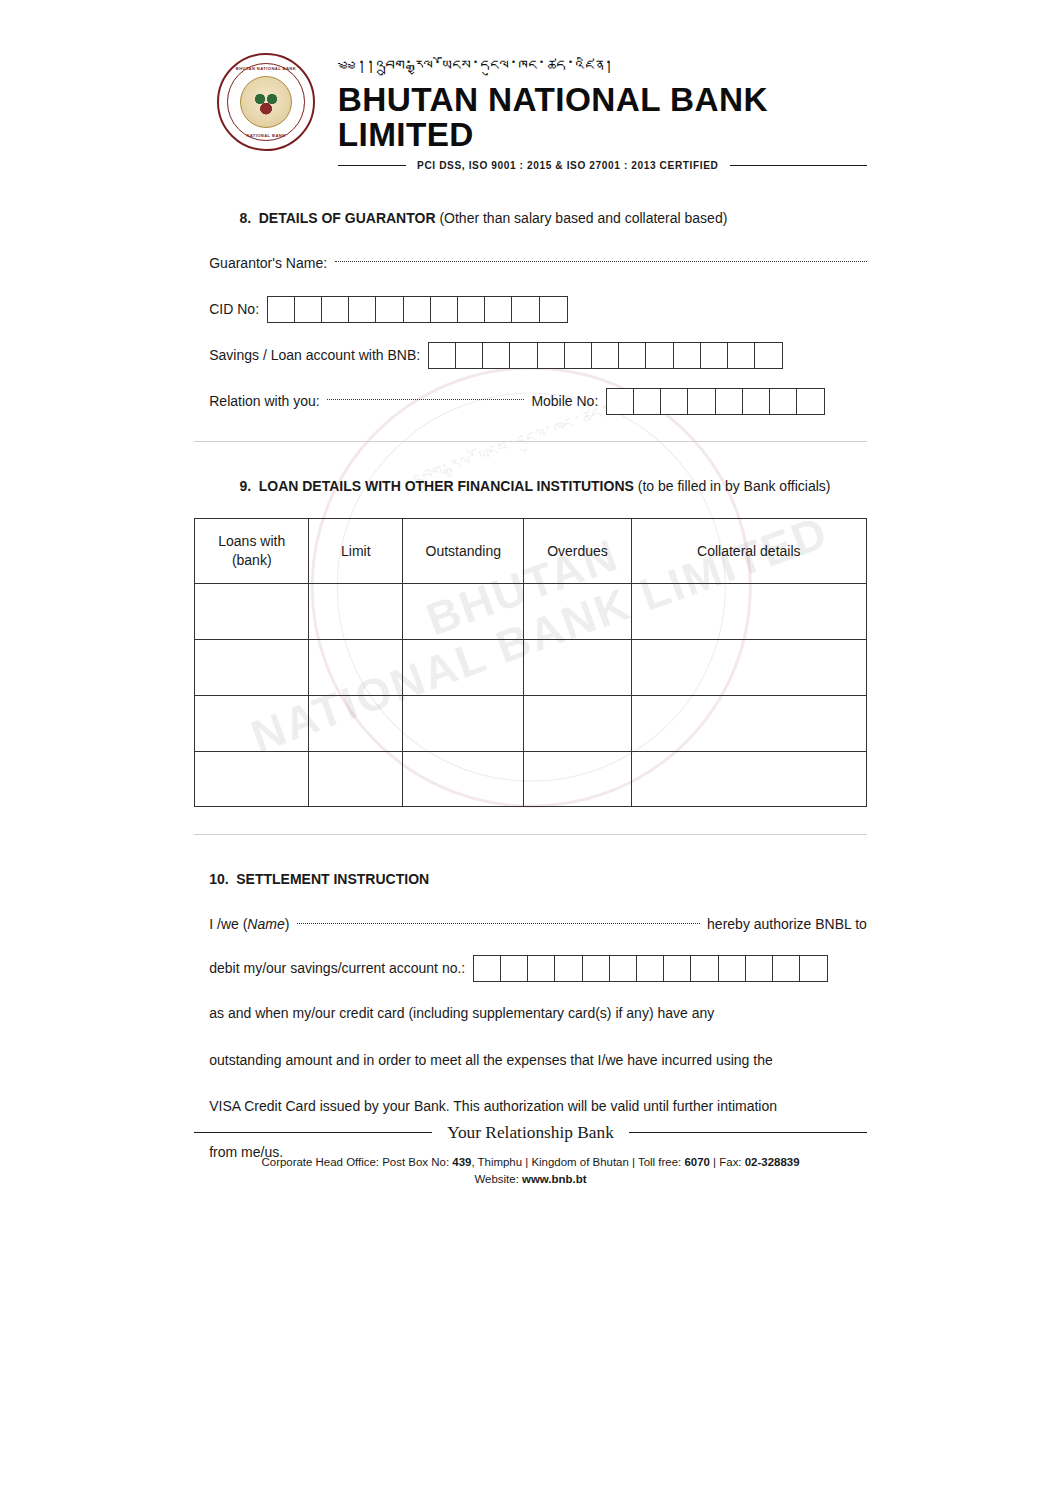འབྲུག་རྒྱལ་ཡོངས་དངུལ་ཁང་ཚད་འཛིན།
BHUTAN
NATIONAL BANK LIMITED
BHUTAN NATIONAL BANK
NATIONAL BANK
༄༅།།འབྲུག་རྒྱལ་ཡོངས་དངུལ་ཁང་ཚད་འཛིན།
BHUTAN NATIONAL BANK LIMITED
PCI DSS, ISO 9001 : 2015 & ISO 27001 : 2013 CERTIFIED
8. DETAILS OF GUARANTOR (Other than salary based and collateral based)
Guarantor's Name:
CID No:
Savings / Loan account with BNB:
Relation with you: Mobile No:
9. LOAN DETAILS WITH OTHER FINANCIAL INSTITUTIONS (to be filled in by Bank officials)
| Loans with (bank) | Limit | Outstanding | Overdues | Collateral details |
| --- | --- | --- | --- | --- |
10. SETTLEMENT INSTRUCTION
I /we (Name) hereby authorize BNBL to
debit my/our savings/current account no.:
as and when my/our credit card (including supplementary card(s) if any) have any
outstanding amount and in order to meet all the expenses that I/we have incurred using the
VISA Credit Card issued by your Bank. This authorization will be valid until further intimation
from me/us.
Your Relationship Bank
Corporate Head Office: Post Box No: 439, Thimphu | Kingdom of Bhutan | Toll free: 6070 | Fax: 02-328839
Website: www.bnb.bt